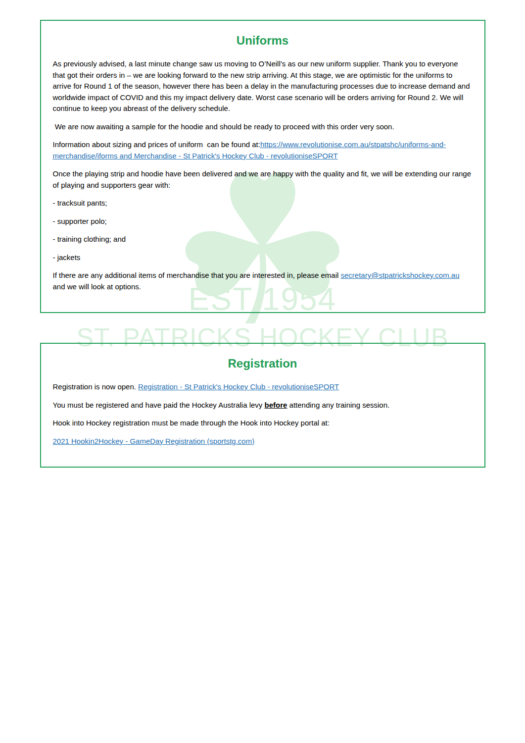☘
EST 1954
ST. PATRICKS HOCKEY CLUB
Uniforms
As previously advised, a last minute change saw us moving to O’Neill’s as our new uniform supplier. Thank you to everyone that got their orders in – we are looking forward to the new strip arriving. At this stage, we are optimistic for the uniforms to arrive for Round 1 of the season, however there has been a delay in the manufacturing processes due to increase demand and worldwide impact of COVID and this my impact delivery date. Worst case scenario will be orders arriving for Round 2. We will continue to keep you abreast of the delivery schedule.
We are now awaiting a sample for the hoodie and should be ready to proceed with this order very soon.
Information about sizing and prices of uniform can be found at:https://www.revolutionise.com.au/stpatshc/uniforms-and-merchandise/iforms and Merchandise - St Patrick's Hockey Club - revolutioniseSPORT
Once the playing strip and hoodie have been delivered and we are happy with the quality and fit, we will be extending our range of playing and supporters gear with:
- tracksuit pants;
- supporter polo;
- training clothing; and
- jackets
If there are any additional items of merchandise that you are interested in, please email secretary@stpatrickshockey.com.au and we will look at options.
Registration
Registration is now open. Registration - St Patrick's Hockey Club - revolutioniseSPORT
You must be registered and have paid the Hockey Australia levy before attending any training session.
Hook into Hockey registration must be made through the Hook into Hockey portal at:
2021 Hookin2Hockey - GameDay Registration (sportstg.com)